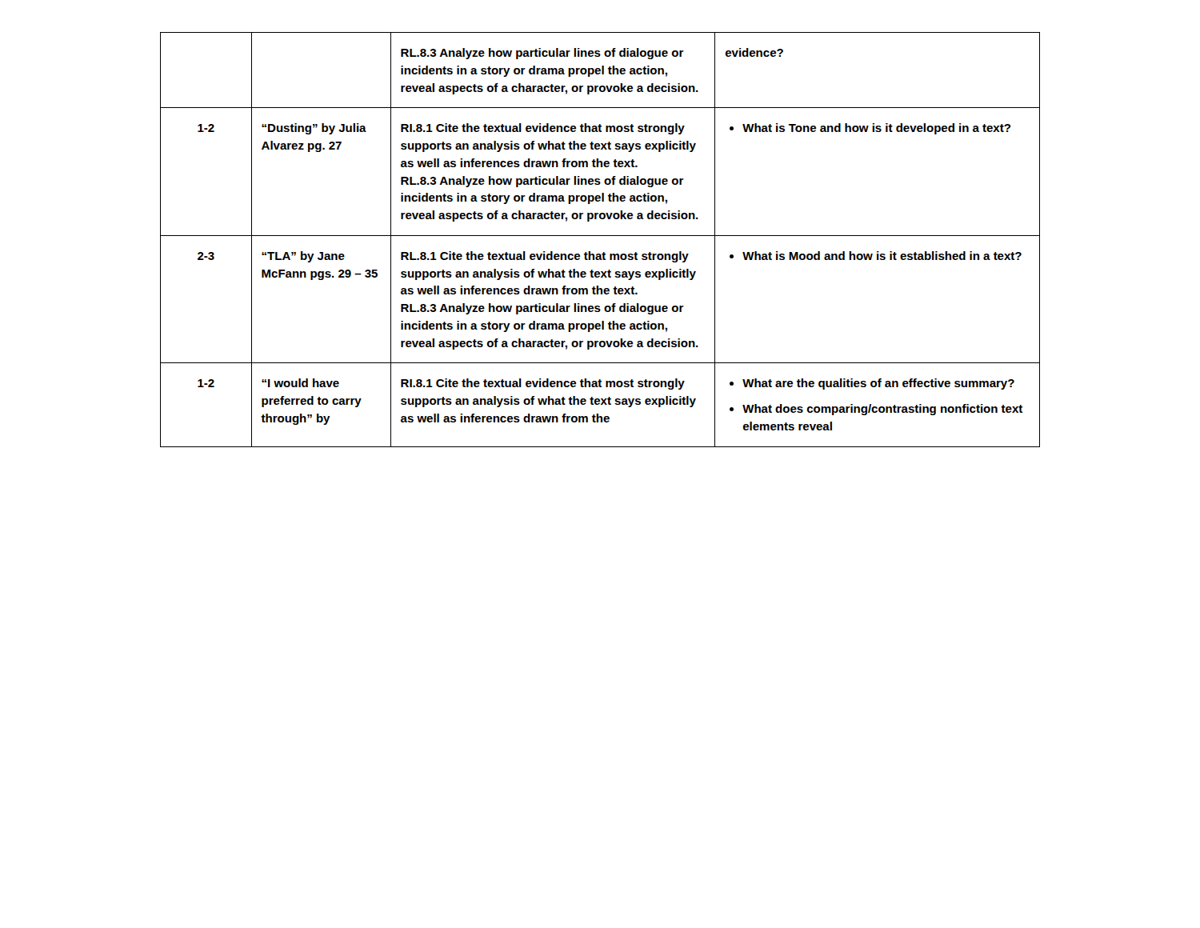| | | RL.8.3 Analyze how particular lines of dialogue or incidents in a story or drama propel the action, reveal aspects of a character, or provoke a decision. | evidence? |
| 1-2 | “Dusting” by Julia Alvarez pg. 27 | RI.8.1 Cite the textual evidence that most strongly supports an analysis of what the text says explicitly as well as inferences drawn from the text. RL.8.3 Analyze how particular lines of dialogue or incidents in a story or drama propel the action, reveal aspects of a character, or provoke a decision. | What is Tone and how is it developed in a text? |
| 2-3 | “TLA” by Jane McFann pgs. 29 – 35 | RL.8.1 Cite the textual evidence that most strongly supports an analysis of what the text says explicitly as well as inferences drawn from the text. RL.8.3 Analyze how particular lines of dialogue or incidents in a story or drama propel the action, reveal aspects of a character, or provoke a decision. | What is Mood and how is it established in a text? |
| 1-2 | “I would have preferred to carry through” by | RI.8.1 Cite the textual evidence that most strongly supports an analysis of what the text says explicitly as well as inferences drawn from the | What are the qualities of an effective summary? What does comparing/contrasting nonfiction text elements reveal |